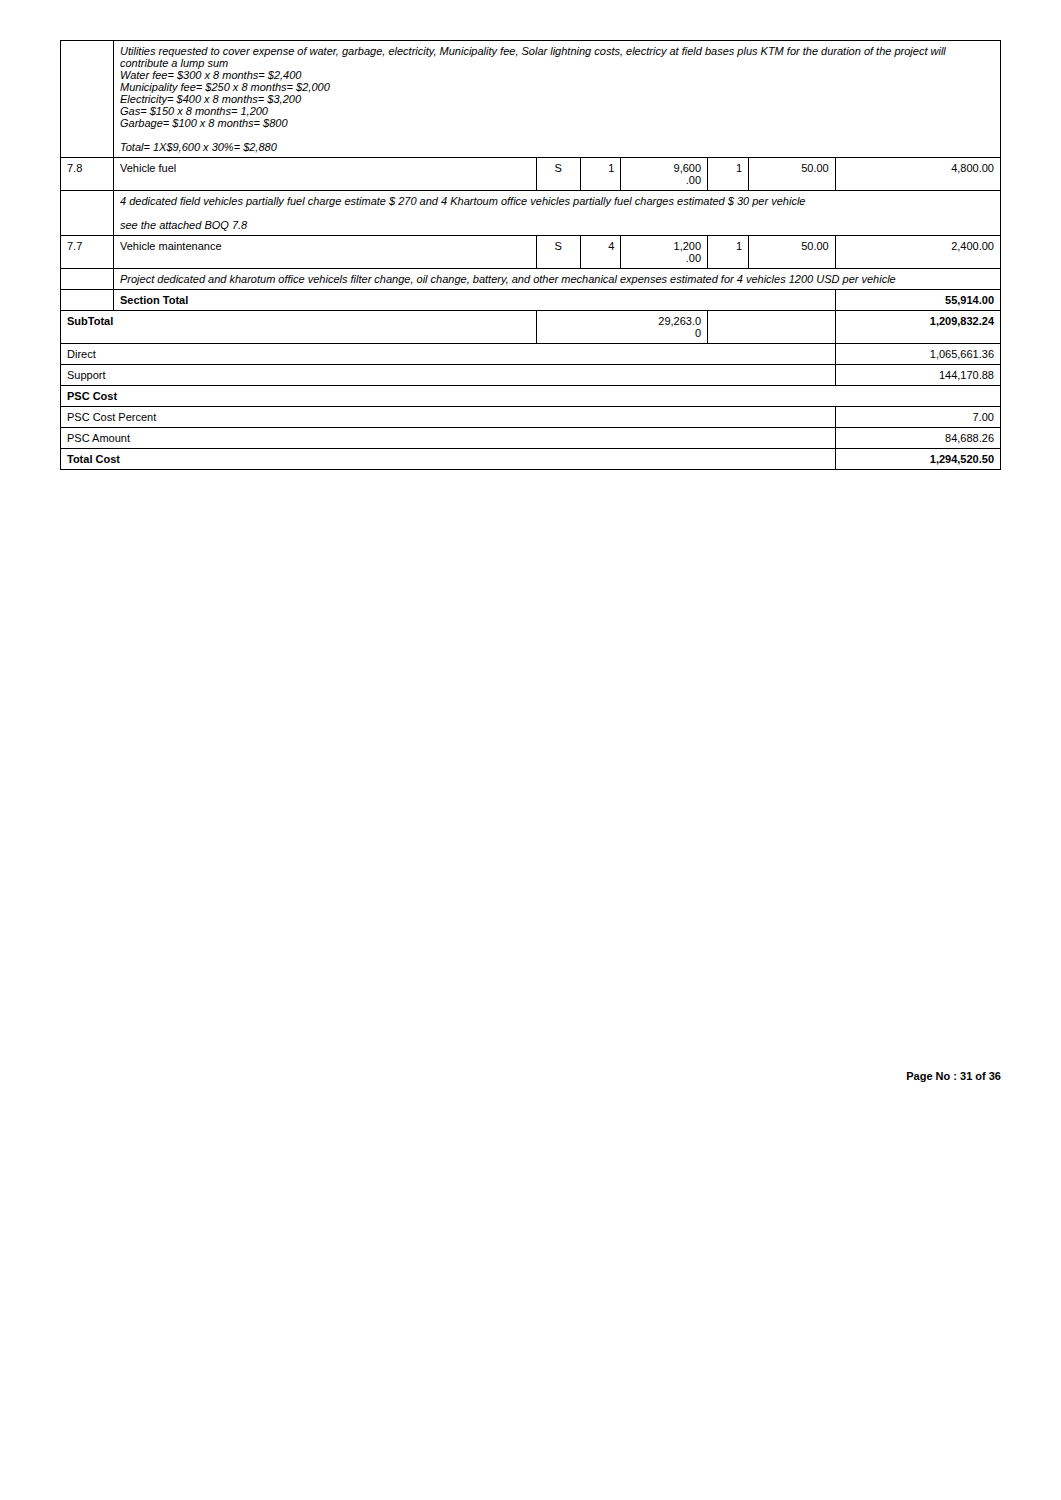| | Utilities requested to cover expense of water, garbage, electricity, Municipality fee, Solar lightning costs, electricy at field bases plus KTM for the duration of the project will contribute a lump sum Water fee= $300 x 8 months= $2,400 Municipality fee= $250 x 8 months= $2,000 Electricity= $400 x 8 months= $3,200 Gas= $150 x 8 months= 1,200 Garbage= $100 x 8 months= $800 Total= 1X$9,600 x 30%= $2,880 |
| 7.8 | Vehicle fuel | S | 1 | 9,600 .00 | 1 | 50.00 | 4,800.00 |
| | 4 dedicated field vehicles partially fuel charge estimate $ 270 and 4 Khartoum office vehicles partially fuel charges estimated $ 30 per vehicle see the attached BOQ 7.8 |
| 7.7 | Vehicle maintenance | S | 4 | 1,200 .00 | 1 | 50.00 | 2,400.00 |
| | Project dedicated and kharotum office vehicels filter change, oil change, battery, and other mechanical expenses estimated for 4 vehicles 1200 USD per vehicle |
| | Section Total | 55,914.00 |
| SubTotal | 29,263.0 0 | | 1,209,832.24 |
| Direct | 1,065,661.36 |
| Support | 144,170.88 |
| PSC Cost |
| PSC Cost Percent | 7.00 |
| PSC Amount | 84,688.26 |
| Total Cost | 1,294,520.50 |
Page No : 31 of 36